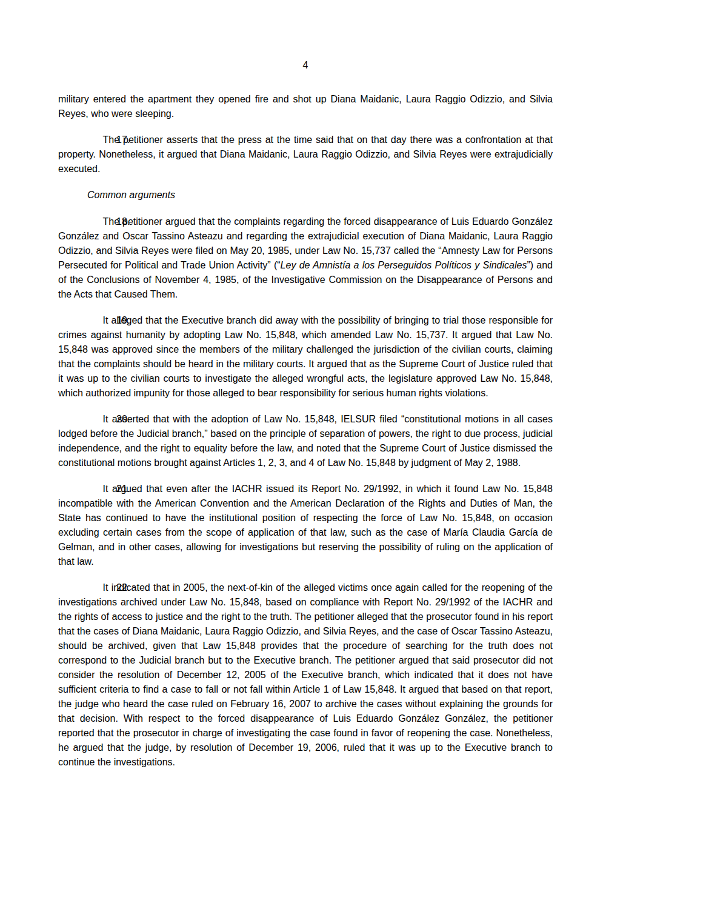4
military entered the apartment they opened fire and shot up Diana Maidanic, Laura Raggio Odizzio, and Silvia Reyes, who were sleeping.
17. The petitioner asserts that the press at the time said that on that day there was a confrontation at that property. Nonetheless, it argued that Diana Maidanic, Laura Raggio Odizzio, and Silvia Reyes were extrajudicially executed.
Common arguments
18. The petitioner argued that the complaints regarding the forced disappearance of Luis Eduardo González González and Oscar Tassino Asteazu and regarding the extrajudicial execution of Diana Maidanic, Laura Raggio Odizzio, and Silvia Reyes were filed on May 20, 1985, under Law No. 15,737 called the “Amnesty Law for Persons Persecuted for Political and Trade Union Activity” (“Ley de Amnistía a los Perseguidos Políticos y Sindicales”) and of the Conclusions of November 4, 1985, of the Investigative Commission on the Disappearance of Persons and the Acts that Caused Them.
19. It alleged that the Executive branch did away with the possibility of bringing to trial those responsible for crimes against humanity by adopting Law No. 15,848, which amended Law No. 15,737. It argued that Law No. 15,848 was approved since the members of the military challenged the jurisdiction of the civilian courts, claiming that the complaints should be heard in the military courts. It argued that as the Supreme Court of Justice ruled that it was up to the civilian courts to investigate the alleged wrongful acts, the legislature approved Law No. 15,848, which authorized impunity for those alleged to bear responsibility for serious human rights violations.
20. It asserted that with the adoption of Law No. 15,848, IELSUR filed “constitutional motions in all cases lodged before the Judicial branch,” based on the principle of separation of powers, the right to due process, judicial independence, and the right to equality before the law, and noted that the Supreme Court of Justice dismissed the constitutional motions brought against Articles 1, 2, 3, and 4 of Law No. 15,848 by judgment of May 2, 1988.
21. It argued that even after the IACHR issued its Report No. 29/1992, in which it found Law No. 15,848 incompatible with the American Convention and the American Declaration of the Rights and Duties of Man, the State has continued to have the institutional position of respecting the force of Law No. 15,848, on occasion excluding certain cases from the scope of application of that law, such as the case of María Claudia García de Gelman, and in other cases, allowing for investigations but reserving the possibility of ruling on the application of that law.
22. It indicated that in 2005, the next-of-kin of the alleged victims once again called for the reopening of the investigations archived under Law No. 15,848, based on compliance with Report No. 29/1992 of the IACHR and the rights of access to justice and the right to the truth. The petitioner alleged that the prosecutor found in his report that the cases of Diana Maidanic, Laura Raggio Odizzio, and Silvia Reyes, and the case of Oscar Tassino Asteazu, should be archived, given that Law 15,848 provides that the procedure of searching for the truth does not correspond to the Judicial branch but to the Executive branch. The petitioner argued that said prosecutor did not consider the resolution of December 12, 2005 of the Executive branch, which indicated that it does not have sufficient criteria to find a case to fall or not fall within Article 1 of Law 15,848. It argued that based on that report, the judge who heard the case ruled on February 16, 2007 to archive the cases without explaining the grounds for that decision. With respect to the forced disappearance of Luis Eduardo González González, the petitioner reported that the prosecutor in charge of investigating the case found in favor of reopening the case. Nonetheless, he argued that the judge, by resolution of December 19, 2006, ruled that it was up to the Executive branch to continue the investigations.